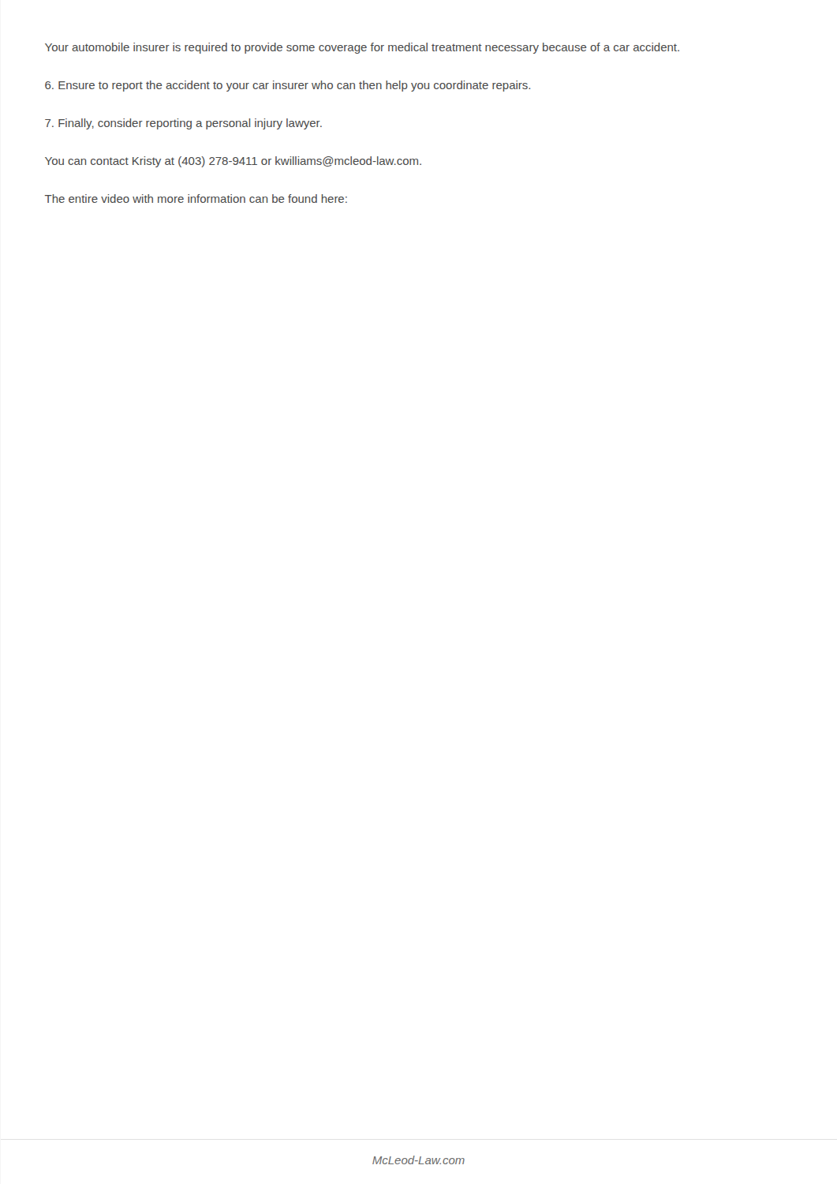Your automobile insurer is required to provide some coverage for medical treatment necessary because of a car accident.
6. Ensure to report the accident to your car insurer who can then help you coordinate repairs.
7. Finally, consider reporting a personal injury lawyer.
You can contact Kristy at (403) 278-9411 or kwilliams@mcleod-law.com.
The entire video with more information can be found here:
McLeod-Law.com